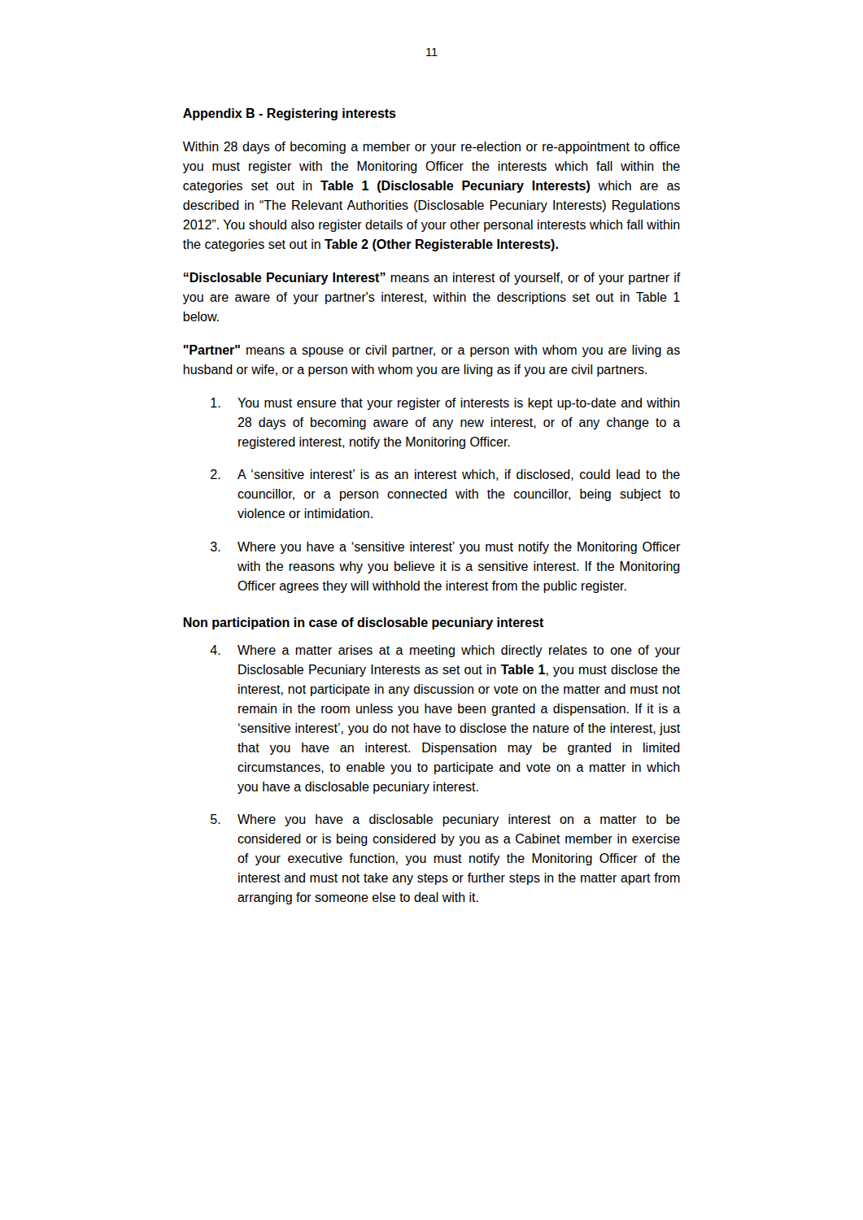11
Appendix B - Registering interests
Within 28 days of becoming a member or your re-election or re-appointment to office you must register with the Monitoring Officer the interests which fall within the categories set out in Table 1 (Disclosable Pecuniary Interests) which are as described in “The Relevant Authorities (Disclosable Pecuniary Interests) Regulations 2012”. You should also register details of your other personal interests which fall within the categories set out in Table 2 (Other Registerable Interests).
“Disclosable Pecuniary Interest” means an interest of yourself, or of your partner if you are aware of your partner's interest, within the descriptions set out in Table 1 below.
"Partner" means a spouse or civil partner, or a person with whom you are living as husband or wife, or a person with whom you are living as if you are civil partners.
1. You must ensure that your register of interests is kept up-to-date and within 28 days of becoming aware of any new interest, or of any change to a registered interest, notify the Monitoring Officer.
2. A ‘sensitive interest’ is as an interest which, if disclosed, could lead to the councillor, or a person connected with the councillor, being subject to violence or intimidation.
3. Where you have a ‘sensitive interest’ you must notify the Monitoring Officer with the reasons why you believe it is a sensitive interest. If the Monitoring Officer agrees they will withhold the interest from the public register.
Non participation in case of disclosable pecuniary interest
4. Where a matter arises at a meeting which directly relates to one of your Disclosable Pecuniary Interests as set out in Table 1, you must disclose the interest, not participate in any discussion or vote on the matter and must not remain in the room unless you have been granted a dispensation. If it is a ‘sensitive interest’, you do not have to disclose the nature of the interest, just that you have an interest. Dispensation may be granted in limited circumstances, to enable you to participate and vote on a matter in which you have a disclosable pecuniary interest.
5. Where you have a disclosable pecuniary interest on a matter to be considered or is being considered by you as a Cabinet member in exercise of your executive function, you must notify the Monitoring Officer of the interest and must not take any steps or further steps in the matter apart from arranging for someone else to deal with it.